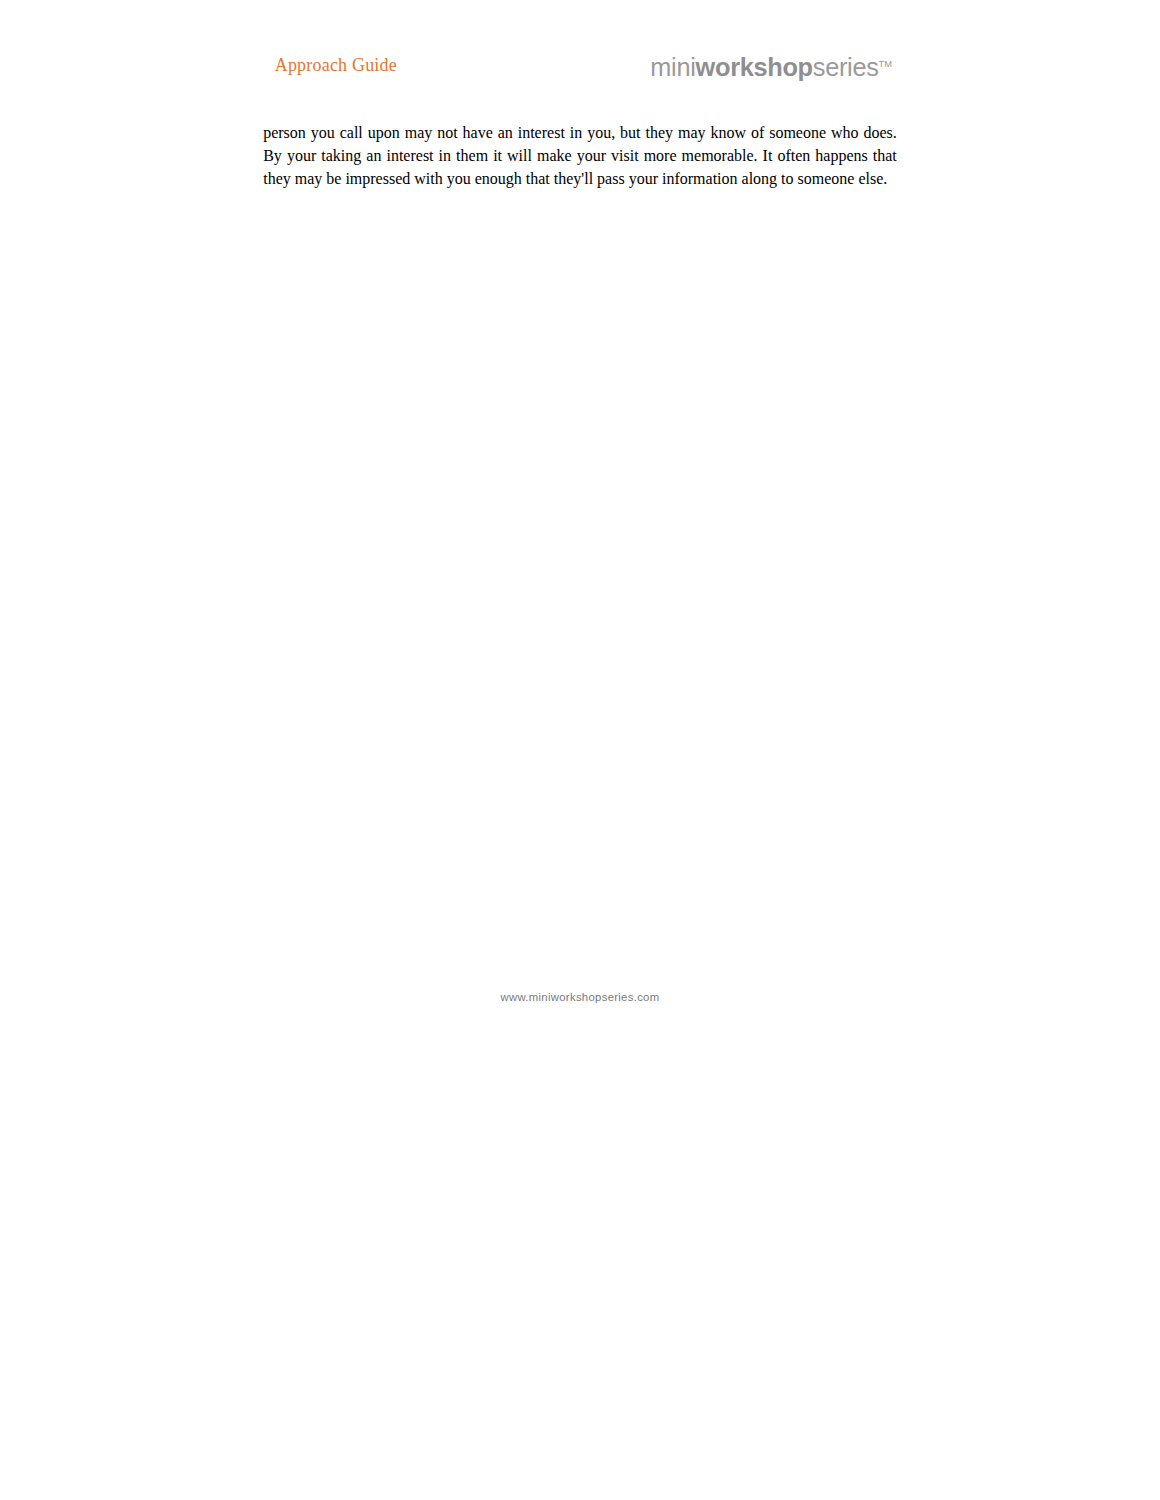Approach Guide
mini workshop series TM
person you call upon may not have an interest in you, but they may know of someone who does. By your taking an interest in them it will make your visit more memorable. It often happens that they may be impressed with you enough that they'll pass your information along to someone else.
www.miniworkshopseries.com